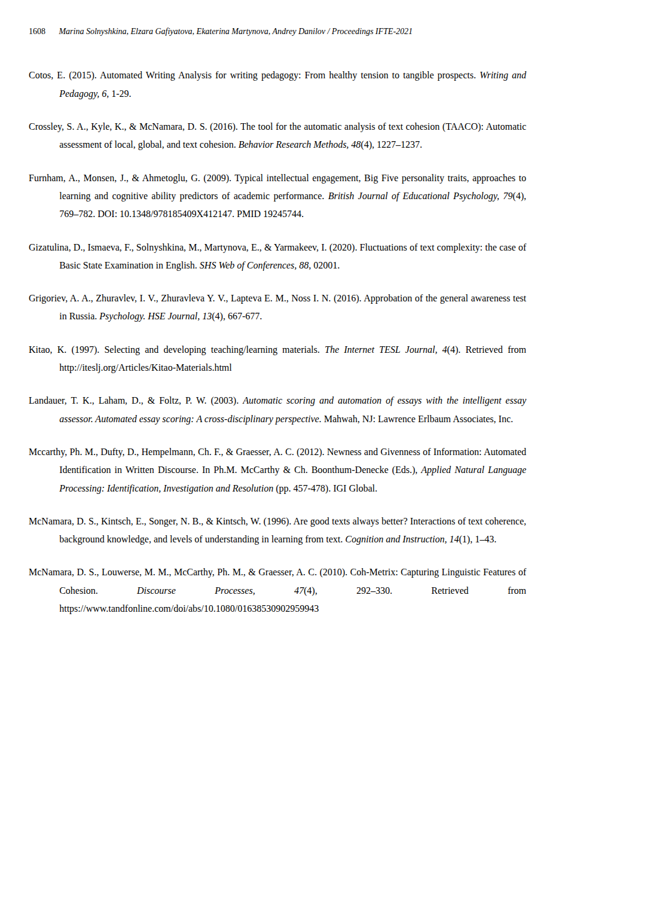1608 Marina Solnyshkina, Elzara Gafiyatova, Ekaterina Martynova, Andrey Danilov / Proceedings IFTE-2021
Cotos, E. (2015). Automated Writing Analysis for writing pedagogy: From healthy tension to tangible prospects. Writing and Pedagogy, 6, 1-29.
Crossley, S. A., Kyle, K., & McNamara, D. S. (2016). The tool for the automatic analysis of text cohesion (TAACO): Automatic assessment of local, global, and text cohesion. Behavior Research Methods, 48(4), 1227–1237.
Furnham, A., Monsen, J., & Ahmetoglu, G. (2009). Typical intellectual engagement, Big Five personality traits, approaches to learning and cognitive ability predictors of academic performance. British Journal of Educational Psychology, 79(4), 769–782. DOI: 10.1348/978185409X412147. PMID 19245744.
Gizatulina, D., Ismaeva, F., Solnyshkina, M., Martynova, E., & Yarmakeev, I. (2020). Fluctuations of text complexity: the case of Basic State Examination in English. SHS Web of Conferences, 88, 02001.
Grigoriev, A. A., Zhuravlev, I. V., Zhuravleva Y. V., Lapteva E. M., Noss I. N. (2016). Approbation of the general awareness test in Russia. Psychology. HSE Journal, 13(4), 667-677.
Kitao, K. (1997). Selecting and developing teaching/learning materials. The Internet TESL Journal, 4(4). Retrieved from http://iteslj.org/Articles/Kitao-Materials.html
Landauer, T. K., Laham, D., & Foltz, P. W. (2003). Automatic scoring and automation of essays with the intelligent essay assessor. Automated essay scoring: A cross-disciplinary perspective. Mahwah, NJ: Lawrence Erlbaum Associates, Inc.
Mccarthy, Ph. M., Dufty, D., Hempelmann, Ch. F., & Graesser, A. C. (2012). Newness and Givenness of Information: Automated Identification in Written Discourse. In Ph.M. McCarthy & Ch. Boonthum-Denecke (Eds.), Applied Natural Language Processing: Identification, Investigation and Resolution (pp. 457-478). IGI Global.
McNamara, D. S., Kintsch, E., Songer, N. B., & Kintsch, W. (1996). Are good texts always better? Interactions of text coherence, background knowledge, and levels of understanding in learning from text. Cognition and Instruction, 14(1), 1–43.
McNamara, D. S., Louwerse, M. M., McCarthy, Ph. M., & Graesser, A. C. (2010). Coh-Metrix: Capturing Linguistic Features of Cohesion. Discourse Processes, 47(4), 292–330. Retrieved from https://www.tandfonline.com/doi/abs/10.1080/01638530902959943